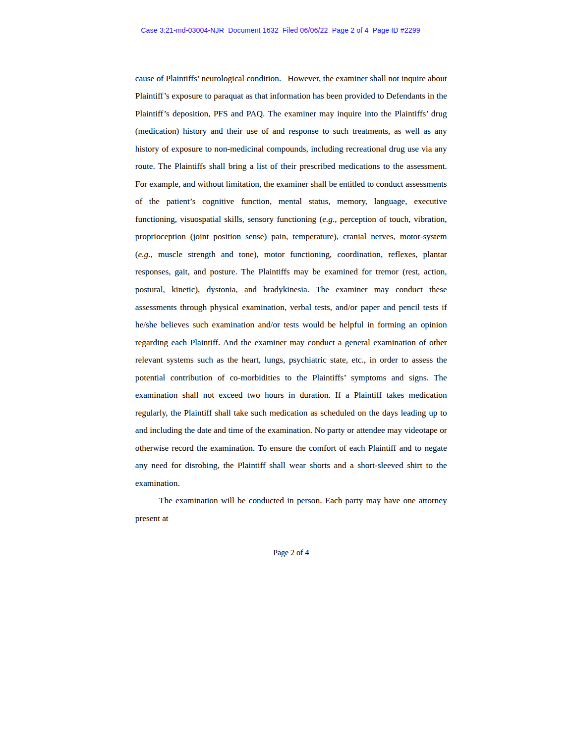Case 3:21-md-03004-NJR Document 1632 Filed 06/06/22 Page 2 of 4 Page ID #2299
cause of Plaintiffs’ neurological condition. However, the examiner shall not inquire about Plaintiff’s exposure to paraquat as that information has been provided to Defendants in the Plaintiff’s deposition, PFS and PAQ. The examiner may inquire into the Plaintiffs’ drug (medication) history and their use of and response to such treatments, as well as any history of exposure to non-medicinal compounds, including recreational drug use via any route. The Plaintiffs shall bring a list of their prescribed medications to the assessment. For example, and without limitation, the examiner shall be entitled to conduct assessments of the patient’s cognitive function, mental status, memory, language, executive functioning, visuospatial skills, sensory functioning (e.g., perception of touch, vibration, proprioception (joint position sense) pain, temperature), cranial nerves, motor-system (e.g., muscle strength and tone), motor functioning, coordination, reflexes, plantar responses, gait, and posture. The Plaintiffs may be examined for tremor (rest, action, postural, kinetic), dystonia, and bradykinesia. The examiner may conduct these assessments through physical examination, verbal tests, and/or paper and pencil tests if he/she believes such examination and/or tests would be helpful in forming an opinion regarding each Plaintiff. And the examiner may conduct a general examination of other relevant systems such as the heart, lungs, psychiatric state, etc., in order to assess the potential contribution of co-morbidities to the Plaintiffs’ symptoms and signs. The examination shall not exceed two hours in duration. If a Plaintiff takes medication regularly, the Plaintiff shall take such medication as scheduled on the days leading up to and including the date and time of the examination. No party or attendee may videotape or otherwise record the examination. To ensure the comfort of each Plaintiff and to negate any need for disrobing, the Plaintiff shall wear shorts and a short-sleeved shirt to the examination.
The examination will be conducted in person. Each party may have one attorney present at
Page 2 of 4